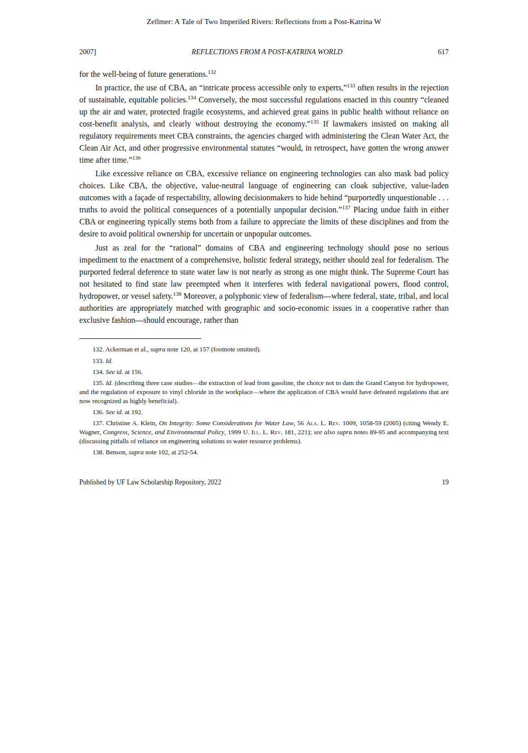Zellmer: A Tale of Two Imperiled Rivers: Reflections from a Post-Katrina W
2007] REFLECTIONS FROM A POST-KATRINA WORLD 617
for the well-being of future generations.132
In practice, the use of CBA, an “intricate process accessible only to experts,”133 often results in the rejection of sustainable, equitable policies.134 Conversely, the most successful regulations enacted in this country “cleaned up the air and water, protected fragile ecosystems, and achieved great gains in public health without reliance on cost-benefit analysis, and clearly without destroying the economy.”135 If lawmakers insisted on making all regulatory requirements meet CBA constraints, the agencies charged with administering the Clean Water Act, the Clean Air Act, and other progressive environmental statutes “would, in retrospect, have gotten the wrong answer time after time.”136
Like excessive reliance on CBA, excessive reliance on engineering technologies can also mask bad policy choices. Like CBA, the objective, value-neutral language of engineering can cloak subjective, value-laden outcomes with a façade of respectability, allowing decisionmakers to hide behind “purportedly unquestionable . . . truths to avoid the political consequences of a potentially unpopular decision.”137 Placing undue faith in either CBA or engineering typically stems both from a failure to appreciate the limits of these disciplines and from the desire to avoid political ownership for uncertain or unpopular outcomes.
Just as zeal for the “rational” domains of CBA and engineering technology should pose no serious impediment to the enactment of a comprehensive, holistic federal strategy, neither should zeal for federalism. The purported federal deference to state water law is not nearly as strong as one might think. The Supreme Court has not hesitated to find state law preempted when it interferes with federal navigational powers, flood control, hydropower, or vessel safety.138 Moreover, a polyphonic view of federalism—where federal, state, tribal, and local authorities are appropriately matched with geographic and socio-economic issues in a cooperative rather than exclusive fashion—should encourage, rather than
Ackerman et al., supra note 120, at 157 (footnote omitted).
Id.
See id. at 156.
Id. (describing three case studies—the extraction of lead from gasoline, the choice not to dam the Grand Canyon for hydropower, and the regulation of exposure to vinyl chloride in the workplace—where the application of CBA would have defeated regulations that are now recognized as highly beneficial).
See id. at 192.
Christine A. Klein, On Integrity: Some Considerations for Water Law, 56 Ala. L. Rev. 1009, 1058-59 (2005) (citing Wendy E. Wagner, Congress, Science, and Environmental Policy, 1999 U. Ill. L. Rev. 181, 221); see also supra notes 89-95 and accompanying text (discussing pitfalls of reliance on engineering solutions to water resource problems).
Benson, supra note 102, at 252-54.
Published by UF Law Scholarship Repository, 2022 19